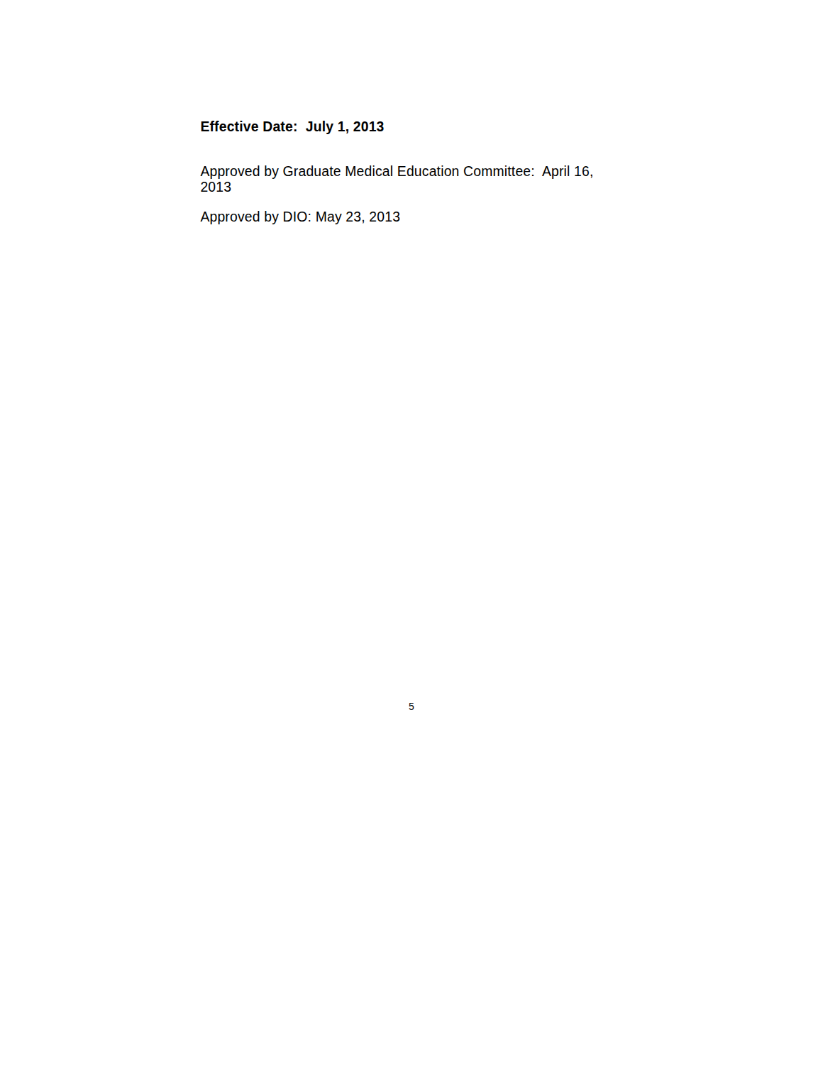Effective Date: July 1, 2013
Approved by Graduate Medical Education Committee: April 16, 2013
Approved by DIO: May 23, 2013
5